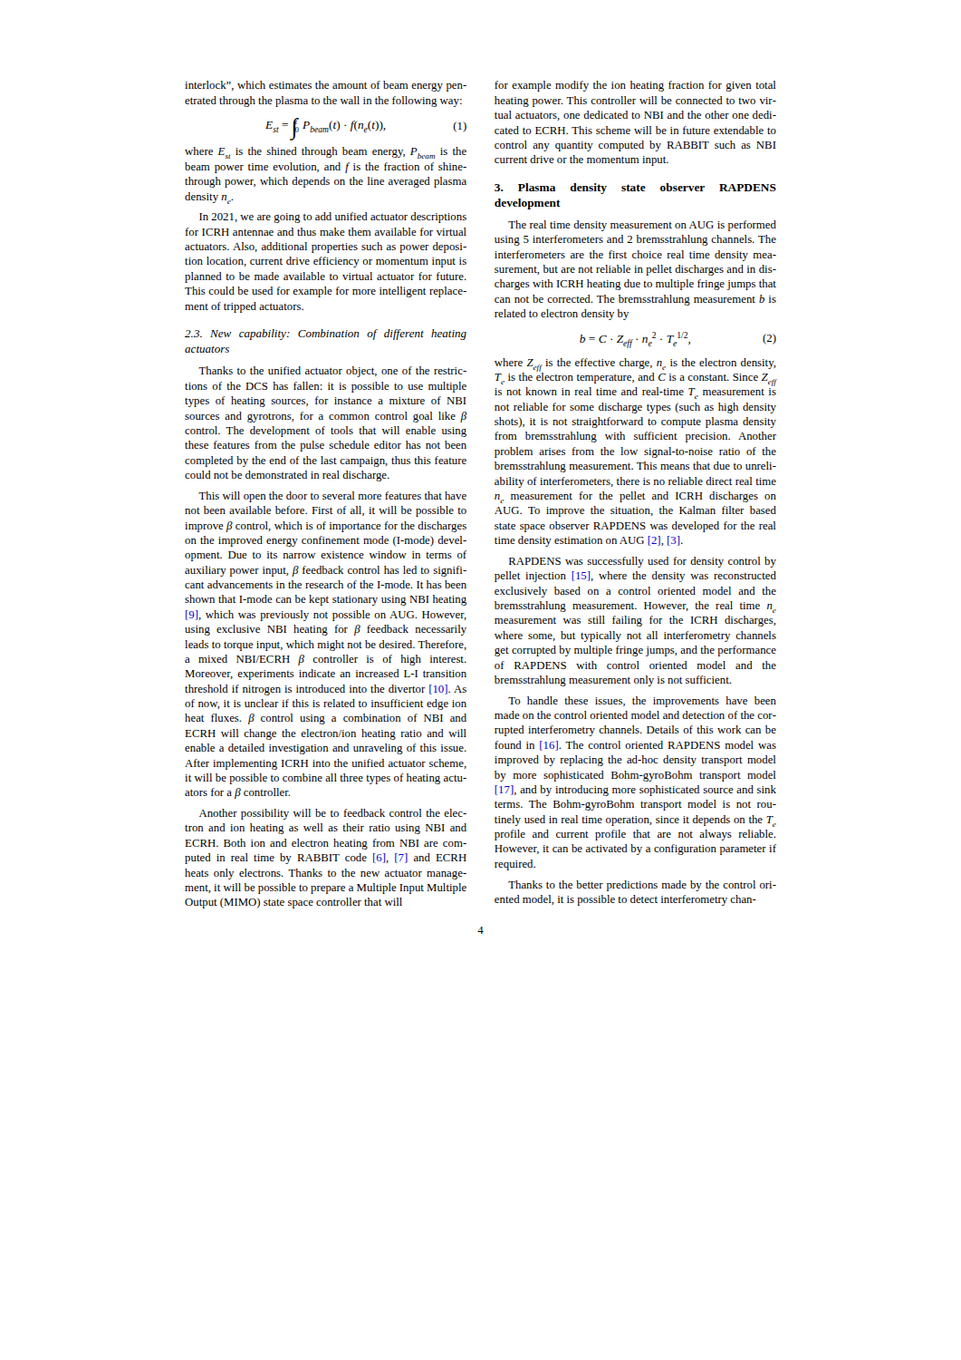interlock”, which estimates the amount of beam energy penetrated through the plasma to the wall in the following way:
Est = ∫t 0 Pbeam(t) · f(ne(t)), (1)
where Est is the shined through beam energy, Pbeam is the beam power time evolution, and f is the fraction of shine-through power, which depends on the line averaged plasma density ne.
In 2021, we are going to add unified actuator descriptions for ICRH antennae and thus make them available for virtual actuators. Also, additional properties such as power deposition location, current drive efficiency or momentum input is planned to be made available to virtual actuator for future. This could be used for example for more intelligent replacement of tripped actuators.
2.3. New capability: Combination of different heating actuators
Thanks to the unified actuator object, one of the restrictions of the DCS has fallen: it is possible to use multiple types of heating sources, for instance a mixture of NBI sources and gyrotrons, for a common control goal like β control. The development of tools that will enable using these features from the pulse schedule editor has not been completed by the end of the last campaign, thus this feature could not be demonstrated in real discharge.
This will open the door to several more features that have not been available before. First of all, it will be possible to improve β control, which is of importance for the discharges on the improved energy confinement mode (I-mode) development. Due to its narrow existence window in terms of auxiliary power input, β feedback control has led to significant advancements in the research of the I-mode. It has been shown that I-mode can be kept stationary using NBI heating [9], which was previously not possible on AUG. However, using exclusive NBI heating for β feedback necessarily leads to torque input, which might not be desired. Therefore, a mixed NBI/ECRH β controller is of high interest. Moreover, experiments indicate an increased L-I transition threshold if nitrogen is introduced into the divertor [10]. As of now, it is unclear if this is related to insufficient edge ion heat fluxes. β control using a combination of NBI and ECRH will change the electron/ion heating ratio and will enable a detailed investigation and unraveling of this issue. After implementing ICRH into the unified actuator scheme, it will be possible to combine all three types of heating actuators for a β controller.
Another possibility will be to feedback control the electron and ion heating as well as their ratio using NBI and ECRH. Both ion and electron heating from NBI are computed in real time by RABBIT code [6], [7] and ECRH heats only electrons. Thanks to the new actuator management, it will be possible to prepare a Multiple Input Multiple Output (MIMO) state space controller that will
for example modify the ion heating fraction for given total heating power. This controller will be connected to two virtual actuators, one dedicated to NBI and the other one dedicated to ECRH. This scheme will be in future extendable to control any quantity computed by RABBIT such as NBI current drive or the momentum input.
3. Plasma density state observer RAPDENS development
The real time density measurement on AUG is performed using 5 interferometers and 2 bremsstrahlung channels. The interferometers are the first choice real time density measurement, but are not reliable in pellet discharges and in discharges with ICRH heating due to multiple fringe jumps that can not be corrected. The bremsstrahlung measurement b is related to electron density by
b = C · Zeff · ne2 · Te1/2, (2)
where Zeff is the effective charge, ne is the electron density, Te is the electron temperature, and C is a constant. Since Zeff is not known in real time and real-time Te measurement is not reliable for some discharge types (such as high density shots), it is not straightforward to compute plasma density from bremsstrahlung with sufficient precision. Another problem arises from the low signal-to-noise ratio of the bremsstrahlung measurement. This means that due to unreliability of interferometers, there is no reliable direct real time ne measurement for the pellet and ICRH discharges on AUG. To improve the situation, the Kalman filter based state space observer RAPDENS was developed for the real time density estimation on AUG [2], [3].
RAPDENS was successfully used for density control by pellet injection [15], where the density was reconstructed exclusively based on a control oriented model and the bremsstrahlung measurement. However, the real time ne measurement was still failing for the ICRH discharges, where some, but typically not all interferometry channels get corrupted by multiple fringe jumps, and the performance of RAPDENS with control oriented model and the bremsstrahlung measurement only is not sufficient.
To handle these issues, the improvements have been made on the control oriented model and detection of the corrupted interferometry channels. Details of this work can be found in [16]. The control oriented RAPDENS model was improved by replacing the ad-hoc density transport model by more sophisticated Bohm-gyroBohm transport model [17], and by introducing more sophisticated source and sink terms. The Bohm-gyroBohm transport model is not routinely used in real time operation, since it depends on the Te profile and current profile that are not always reliable. However, it can be activated by a configuration parameter if required.
Thanks to the better predictions made by the control oriented model, it is possible to detect interferometry chan-
4